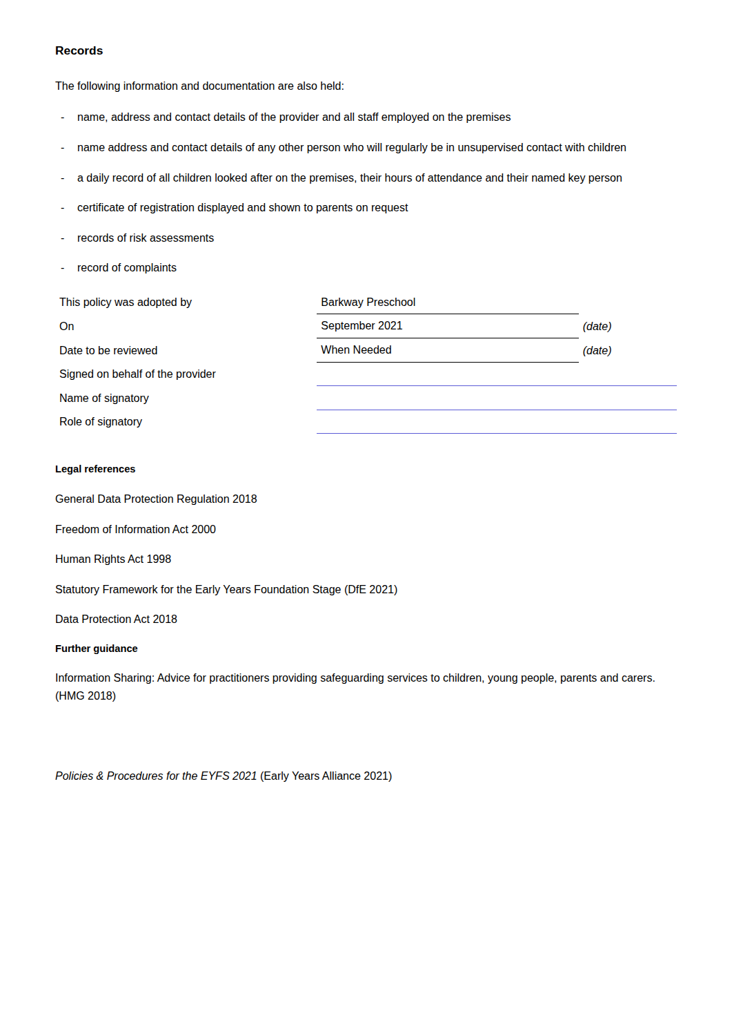Records
The following information and documentation are also held:
name, address and contact details of the provider and all staff employed on the premises
name address and contact details of any other person who will regularly be in unsupervised contact with children
a daily record of all children looked after on the premises, their hours of attendance and their named key person
certificate of registration displayed and shown to parents on request
records of risk assessments
record of complaints
| This policy was adopted by | Barkway Preschool | |
| On | September 2021 | (date) |
| Date to be reviewed | When Needed | (date) |
| Signed on behalf of the provider | |
| Name of signatory | |
| Role of signatory | |
Legal references
General Data Protection Regulation 2018
Freedom of Information Act 2000
Human Rights Act 1998
Statutory Framework for the Early Years Foundation Stage (DfE 2021)
Data Protection Act 2018
Further guidance
Information Sharing: Advice for practitioners providing safeguarding services to children, young people, parents and carers. (HMG 2018)
Policies & Procedures for the EYFS 2021 (Early Years Alliance 2021)